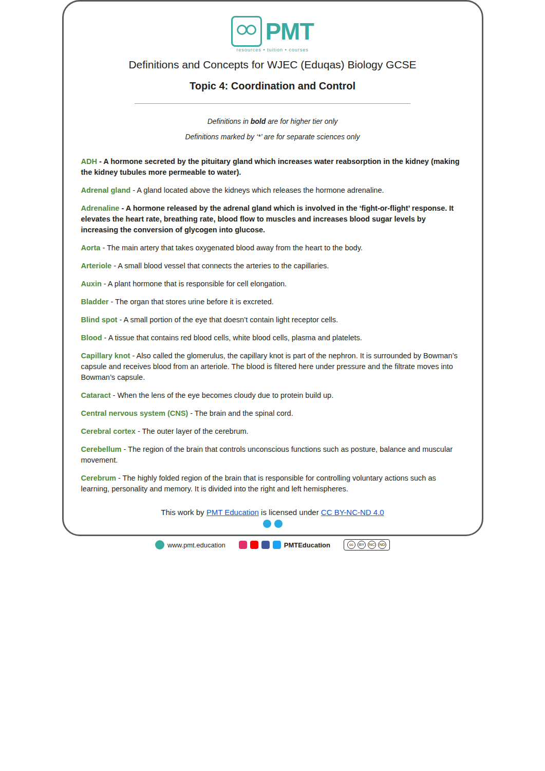PMT
resources • tuition • courses
Definitions and Concepts for WJEC (Eduqas) Biology GCSE
Topic 4: Coordination and Control
Definitions in bold are for higher tier only
Definitions marked by ‘*’ are for separate sciences only
ADH - A hormone secreted by the pituitary gland which increases water reabsorption in the kidney (making the kidney tubules more permeable to water).
Adrenal gland - A gland located above the kidneys which releases the hormone adrenaline.
Adrenaline - A hormone released by the adrenal gland which is involved in the ‘fight-or-flight’ response. It elevates the heart rate, breathing rate, blood flow to muscles and increases blood sugar levels by increasing the conversion of glycogen into glucose.
Aorta - The main artery that takes oxygenated blood away from the heart to the body.
Arteriole - A small blood vessel that connects the arteries to the capillaries.
Auxin - A plant hormone that is responsible for cell elongation.
Bladder - The organ that stores urine before it is excreted.
Blind spot - A small portion of the eye that doesn’t contain light receptor cells.
Blood - A tissue that contains red blood cells, white blood cells, plasma and platelets.
Capillary knot - Also called the glomerulus, the capillary knot is part of the nephron. It is surrounded by Bowman’s capsule and receives blood from an arteriole. The blood is filtered here under pressure and the filtrate moves into Bowman’s capsule.
Cataract - When the lens of the eye becomes cloudy due to protein build up.
Central nervous system (CNS) - The brain and the spinal cord.
Cerebral cortex - The outer layer of the cerebrum.
Cerebellum - The region of the brain that controls unconscious functions such as posture, balance and muscular movement.
Cerebrum - The highly folded region of the brain that is responsible for controlling voluntary actions such as learning, personality and memory. It is divided into the right and left hemispheres.
This work by PMT Education is licensed under CC BY-NC-ND 4.0
www.pmt.education
PMTEducation
cc BY NC ND